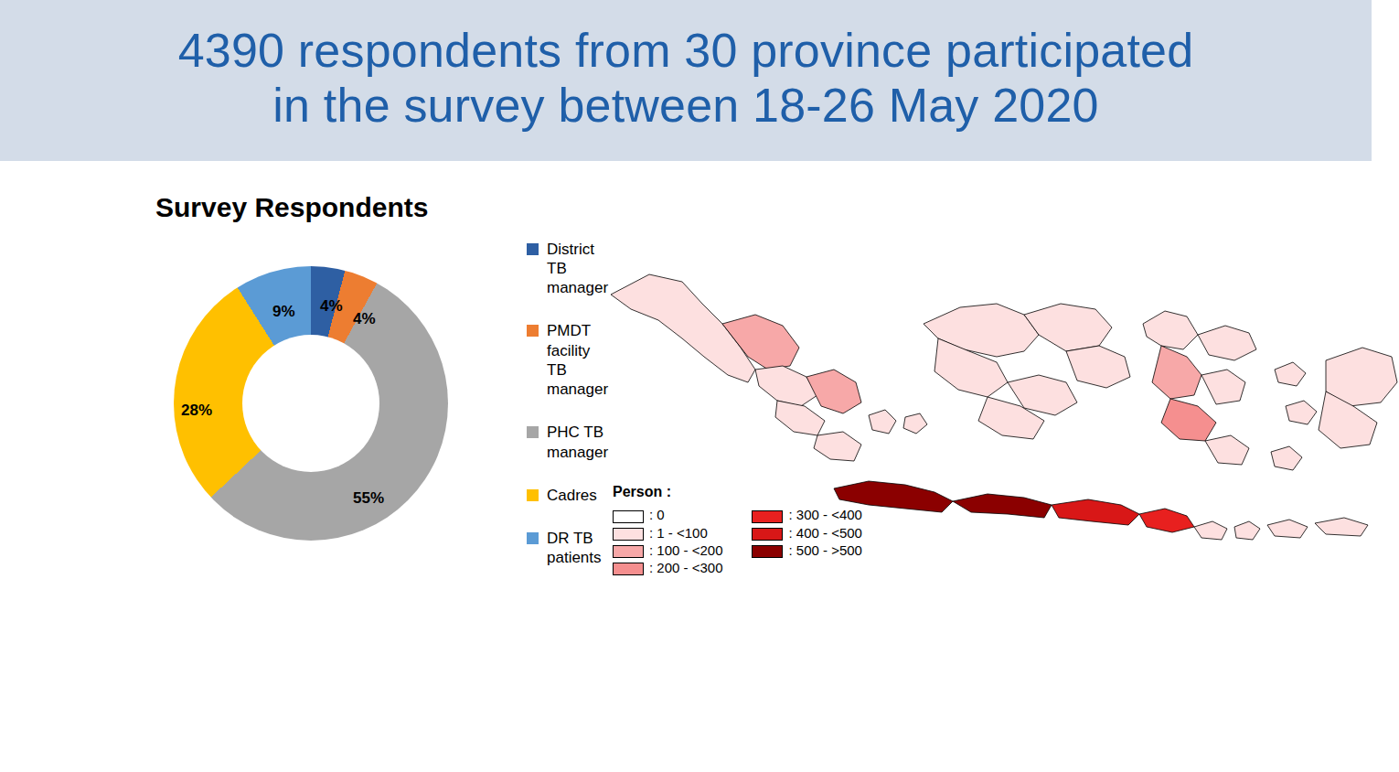4390 respondents from 30 province participated
in the survey between 18-26 May 2020
Survey Respondents
9% 4% 4% 28% 55%
District TB manager
PMDT facility TB
manager
PHC TB manager
Cadres
DR TB patients
Person :
| : 0 | : 300 - <400 |
| : 1 - <100 | : 400 - <500 |
| : 100 - <200 | : 500 - >500 |
| : 200 - <300 | |